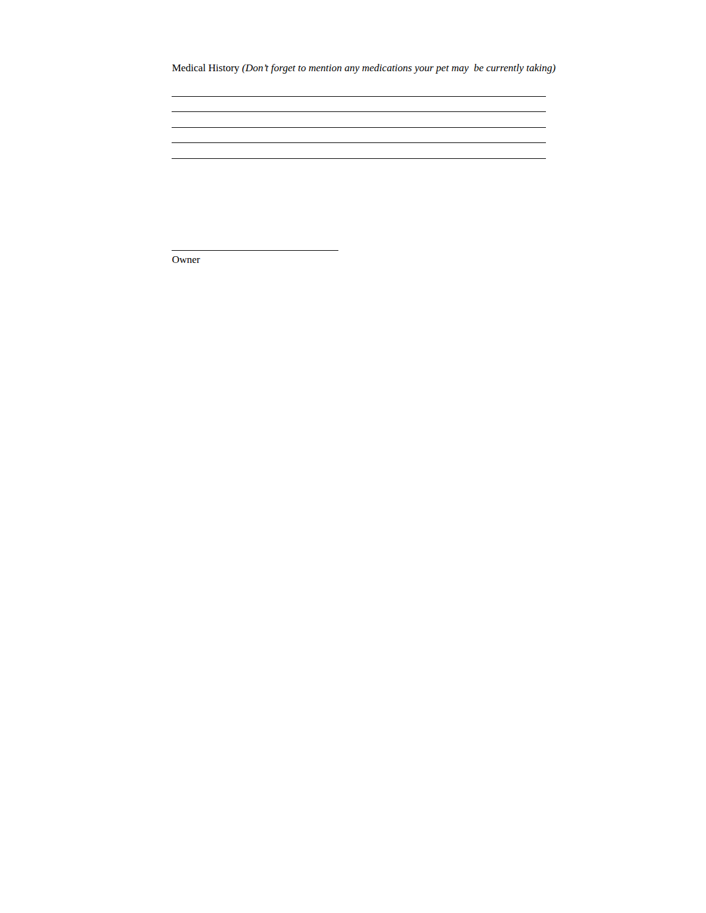Medical History (Don’t forget to mention any medications your pet may be currently taking)
Owner